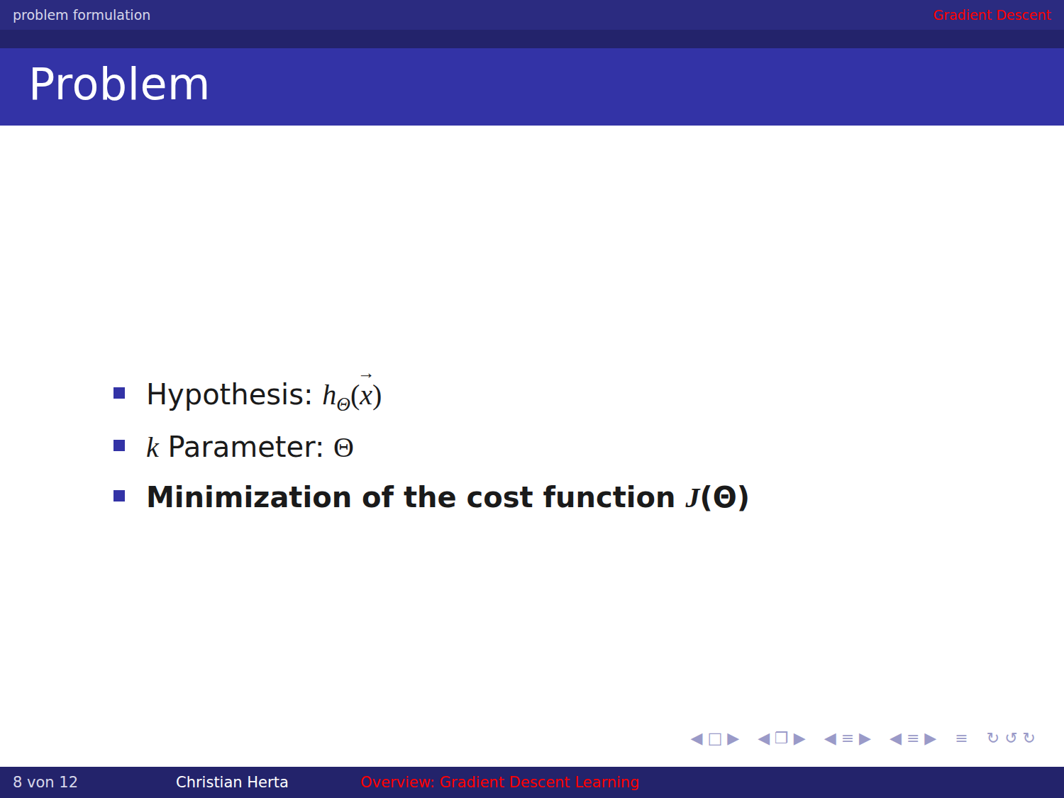problem formulation Gradient Descent
Problem
Hypothesis: hΘ(x)
k Parameter: Θ
Minimization of the cost function J(Θ)
◀ □ ▶ ◀ ❐ ▶ ◀ ≡ ▶ ◀ ≡ ▶ ≡ ↻ ↺ ↻
8 von 12 Christian Herta Overview: Gradient Descent Learning